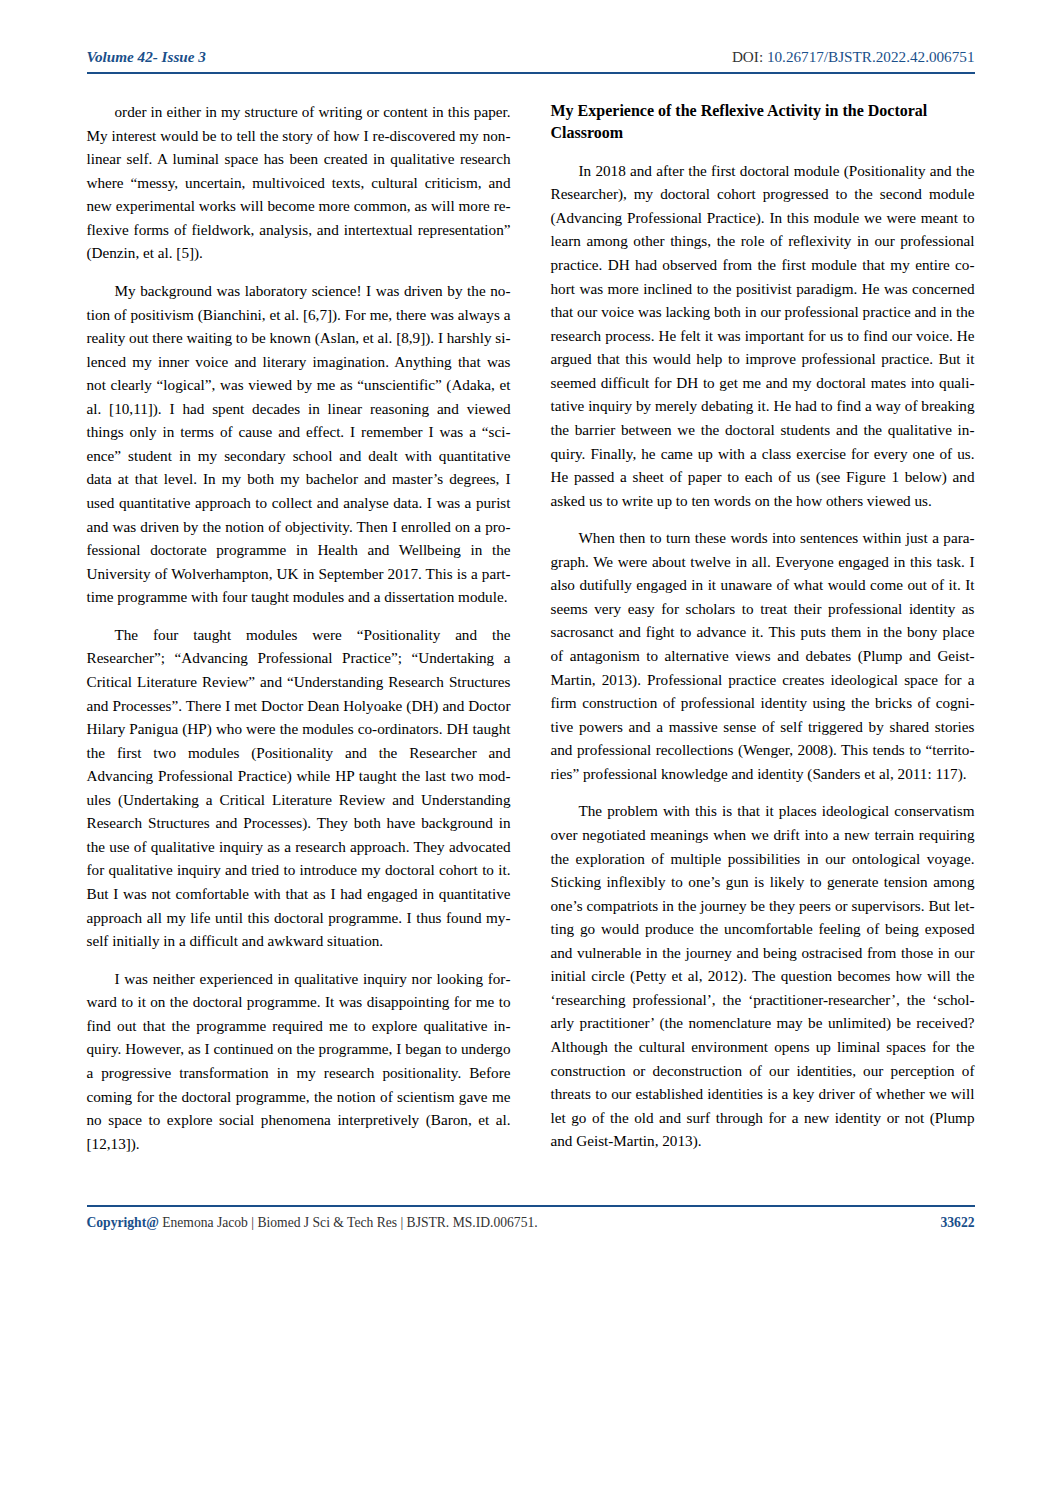Volume 42- Issue 3
DOI: 10.26717/BJSTR.2022.42.006751
order in either in my structure of writing or content in this paper. My interest would be to tell the story of how I re-discovered my non-linear self. A luminal space has been created in qualitative research where “messy, uncertain, multivoiced texts, cultural criticism, and new experimental works will become more common, as will more reflexive forms of fieldwork, analysis, and intertextual representation” (Denzin, et al. [5]).
My background was laboratory science! I was driven by the notion of positivism (Bianchini, et al. [6,7]). For me, there was always a reality out there waiting to be known (Aslan, et al. [8,9]). I harshly silenced my inner voice and literary imagination. Anything that was not clearly “logical”, was viewed by me as “unscientific” (Adaka, et al. [10,11]). I had spent decades in linear reasoning and viewed things only in terms of cause and effect. I remember I was a “science” student in my secondary school and dealt with quantitative data at that level. In my both my bachelor and master’s degrees, I used quantitative approach to collect and analyse data. I was a purist and was driven by the notion of objectivity. Then I enrolled on a professional doctorate programme in Health and Wellbeing in the University of Wolverhampton, UK in September 2017. This is a part- time programme with four taught modules and a dissertation module.
The four taught modules were “Positionality and the Researcher”; “Advancing Professional Practice”; “Undertaking a Critical Literature Review” and “Understanding Research Structures and Processes”. There I met Doctor Dean Holyoake (DH) and Doctor Hilary Panigua (HP) who were the modules co-ordinators. DH taught the first two modules (Positionality and the Researcher and Advancing Professional Practice) while HP taught the last two modules (Undertaking a Critical Literature Review and Understanding Research Structures and Processes). They both have background in the use of qualitative inquiry as a research approach. They advocated for qualitative inquiry and tried to introduce my doctoral cohort to it. But I was not comfortable with that as I had engaged in quantitative approach all my life until this doctoral programme. I thus found myself initially in a difficult and awkward situation.
I was neither experienced in qualitative inquiry nor looking forward to it on the doctoral programme. It was disappointing for me to find out that the programme required me to explore qualitative inquiry. However, as I continued on the programme, I began to undergo a progressive transformation in my research positionality. Before coming for the doctoral programme, the notion of scientism gave me no space to explore social phenomena interpretively (Baron, et al. [12,13]).
My Experience of the Reflexive Activity in the Doctoral Classroom
In 2018 and after the first doctoral module (Positionality and the Researcher), my doctoral cohort progressed to the second module (Advancing Professional Practice). In this module we were meant to learn among other things, the role of reflexivity in our professional practice. DH had observed from the first module that my entire cohort was more inclined to the positivist paradigm. He was concerned that our voice was lacking both in our professional practice and in the research process. He felt it was important for us to find our voice. He argued that this would help to improve professional practice. But it seemed difficult for DH to get me and my doctoral mates into qualitative inquiry by merely debating it. He had to find a way of breaking the barrier between we the doctoral students and the qualitative inquiry. Finally, he came up with a class exercise for every one of us. He passed a sheet of paper to each of us (see Figure 1 below) and asked us to write up to ten words on the how others viewed us.
When then to turn these words into sentences within just a paragraph. We were about twelve in all. Everyone engaged in this task. I also dutifully engaged in it unaware of what would come out of it. It seems very easy for scholars to treat their professional identity as sacrosanct and fight to advance it. This puts them in the bony place of antagonism to alternative views and debates (Plump and Geist-Martin, 2013). Professional practice creates ideological space for a firm construction of professional identity using the bricks of cognitive powers and a massive sense of self triggered by shared stories and professional recollections (Wenger, 2008). This tends to “territories” professional knowledge and identity (Sanders et al, 2011: 117).
The problem with this is that it places ideological conservatism over negotiated meanings when we drift into a new terrain requiring the exploration of multiple possibilities in our ontological voyage. Sticking inflexibly to one’s gun is likely to generate tension among one’s compatriots in the journey be they peers or supervisors. But letting go would produce the uncomfortable feeling of being exposed and vulnerable in the journey and being ostracised from those in our initial circle (Petty et al, 2012). The question becomes how will the ‘researching professional’, the ‘practitioner-researcher’, the ‘scholarly practitioner’ (the nomenclature may be unlimited) be received? Although the cultural environment opens up liminal spaces for the construction or deconstruction of our identities, our perception of threats to our established identities is a key driver of whether we will let go of the old and surf through for a new identity or not (Plump and Geist-Martin, 2013).
Copyright@ Enemona Jacob | Biomed J Sci & Tech Res | BJSTR. MS.ID.006751.
33622